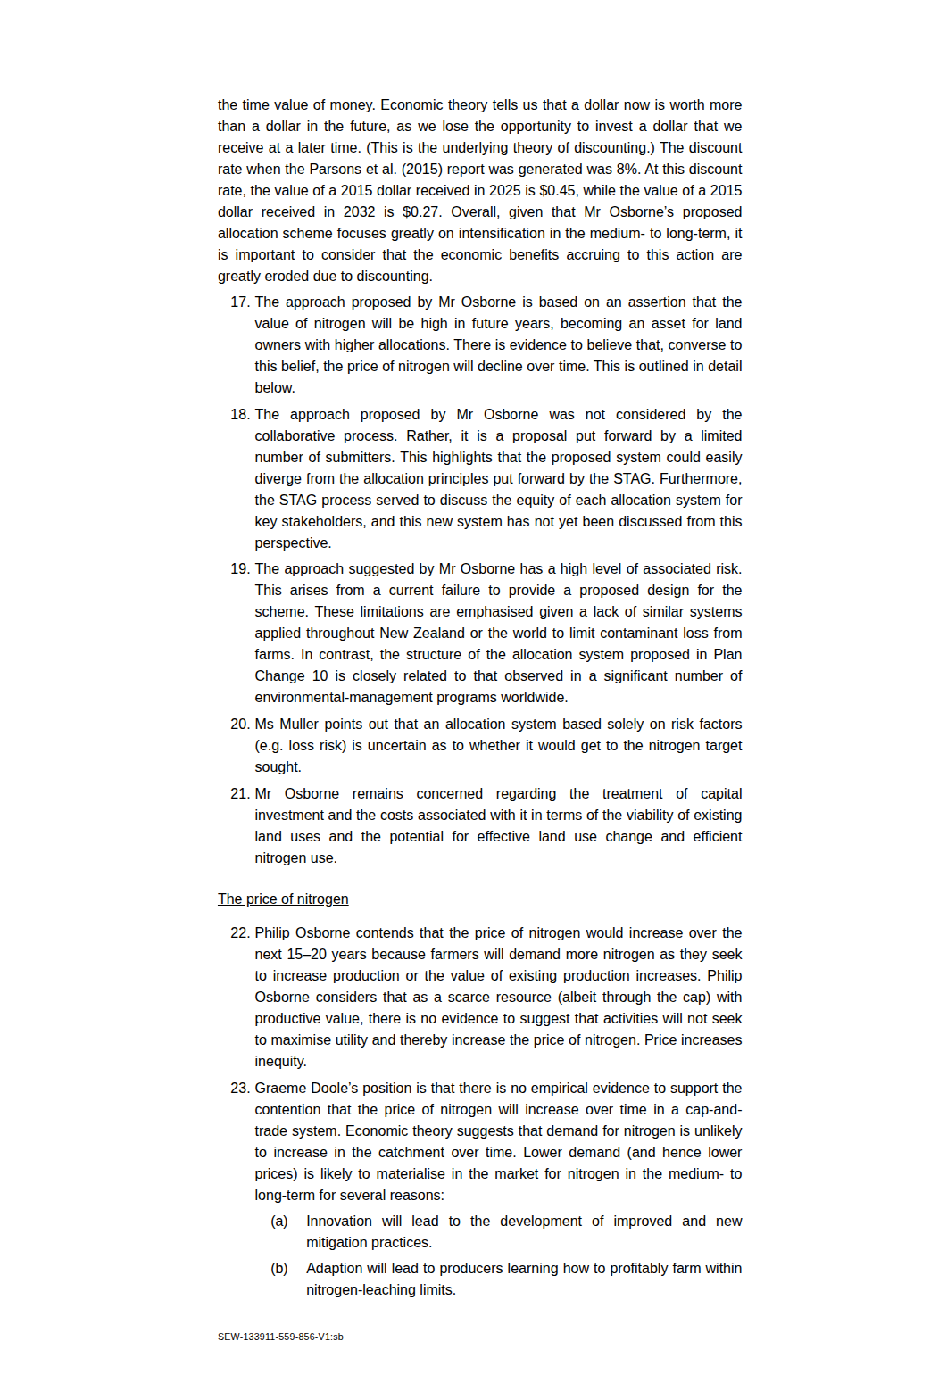the time value of money. Economic theory tells us that a dollar now is worth more than a dollar in the future, as we lose the opportunity to invest a dollar that we receive at a later time. (This is the underlying theory of discounting.) The discount rate when the Parsons et al. (2015) report was generated was 8%. At this discount rate, the value of a 2015 dollar received in 2025 is $0.45, while the value of a 2015 dollar received in 2032 is $0.27. Overall, given that Mr Osborne’s proposed allocation scheme focuses greatly on intensification in the medium- to long-term, it is important to consider that the economic benefits accruing to this action are greatly eroded due to discounting.
The approach proposed by Mr Osborne is based on an assertion that the value of nitrogen will be high in future years, becoming an asset for land owners with higher allocations. There is evidence to believe that, converse to this belief, the price of nitrogen will decline over time. This is outlined in detail below.
The approach proposed by Mr Osborne was not considered by the collaborative process. Rather, it is a proposal put forward by a limited number of submitters. This highlights that the proposed system could easily diverge from the allocation principles put forward by the STAG. Furthermore, the STAG process served to discuss the equity of each allocation system for key stakeholders, and this new system has not yet been discussed from this perspective.
The approach suggested by Mr Osborne has a high level of associated risk. This arises from a current failure to provide a proposed design for the scheme. These limitations are emphasised given a lack of similar systems applied throughout New Zealand or the world to limit contaminant loss from farms. In contrast, the structure of the allocation system proposed in Plan Change 10 is closely related to that observed in a significant number of environmental-management programs worldwide.
Ms Muller points out that an allocation system based solely on risk factors (e.g. loss risk) is uncertain as to whether it would get to the nitrogen target sought.
Mr Osborne remains concerned regarding the treatment of capital investment and the costs associated with it in terms of the viability of existing land uses and the potential for effective land use change and efficient nitrogen use.
The price of nitrogen
Philip Osborne contends that the price of nitrogen would increase over the next 15–20 years because farmers will demand more nitrogen as they seek to increase production or the value of existing production increases. Philip Osborne considers that as a scarce resource (albeit through the cap) with productive value, there is no evidence to suggest that activities will not seek to maximise utility and thereby increase the price of nitrogen. Price increases inequity.
Graeme Doole’s position is that there is no empirical evidence to support the contention that the price of nitrogen will increase over time in a cap-and-trade system. Economic theory suggests that demand for nitrogen is unlikely to increase in the catchment over time. Lower demand (and hence lower prices) is likely to materialise in the market for nitrogen in the medium- to long-term for several reasons:
Innovation will lead to the development of improved and new mitigation practices.
Adaption will lead to producers learning how to profitably farm within nitrogen-leaching limits.
SEW-133911-559-856-V1:sb